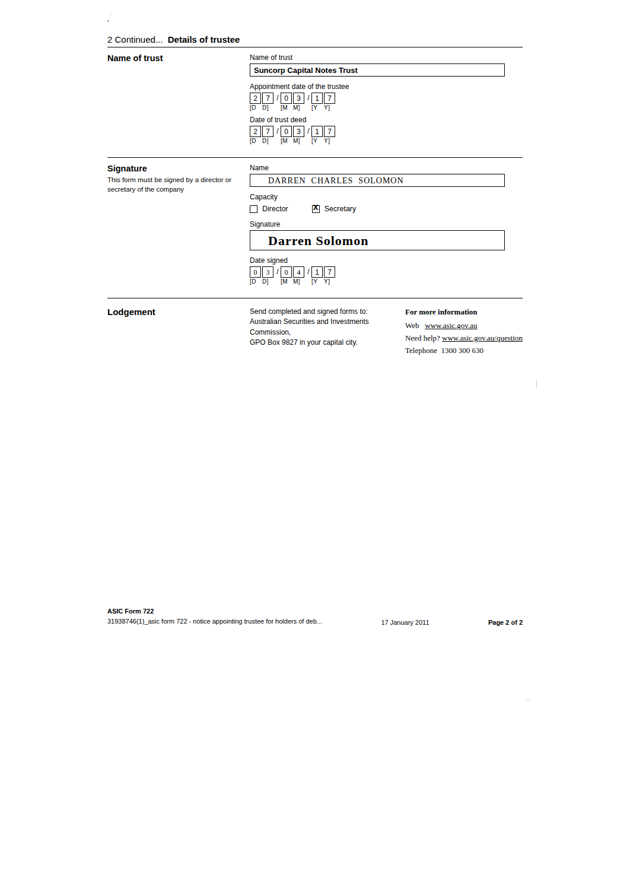,
2 Continued... Details of trustee
Name of trust
Name of trust
Suncorp Capital Notes Trust
Appointment date of the trustee
2
7
/
0
3
/
1
7
[D D] [M M] [Y Y]
Date of trust deed
2
7
/
0
3
/
1
7
[D D] [M M] [Y Y]
Signature This form must be signed by a director or secretary of the company
Name
DARREN CHARLES SOLOMON
Capacity
Director Secretary
Signature
Darren Solomon
Date signed
0
3
/
0
4
/
1
7
[D D] [M M] [Y Y]
Lodgement
Send completed and signed forms to:
Australian Securities and Investments Commission,
GPO Box 9827 in your capital city.
For more information
Web www.asic.gov.au
Need help? www.asic.gov.au/question
Telephone 1300 300 630
ASIC Form 722
31938746(1)_asic form 722 - notice appointing trustee for holders of deb...
17 January 2011
Page 2 of 2